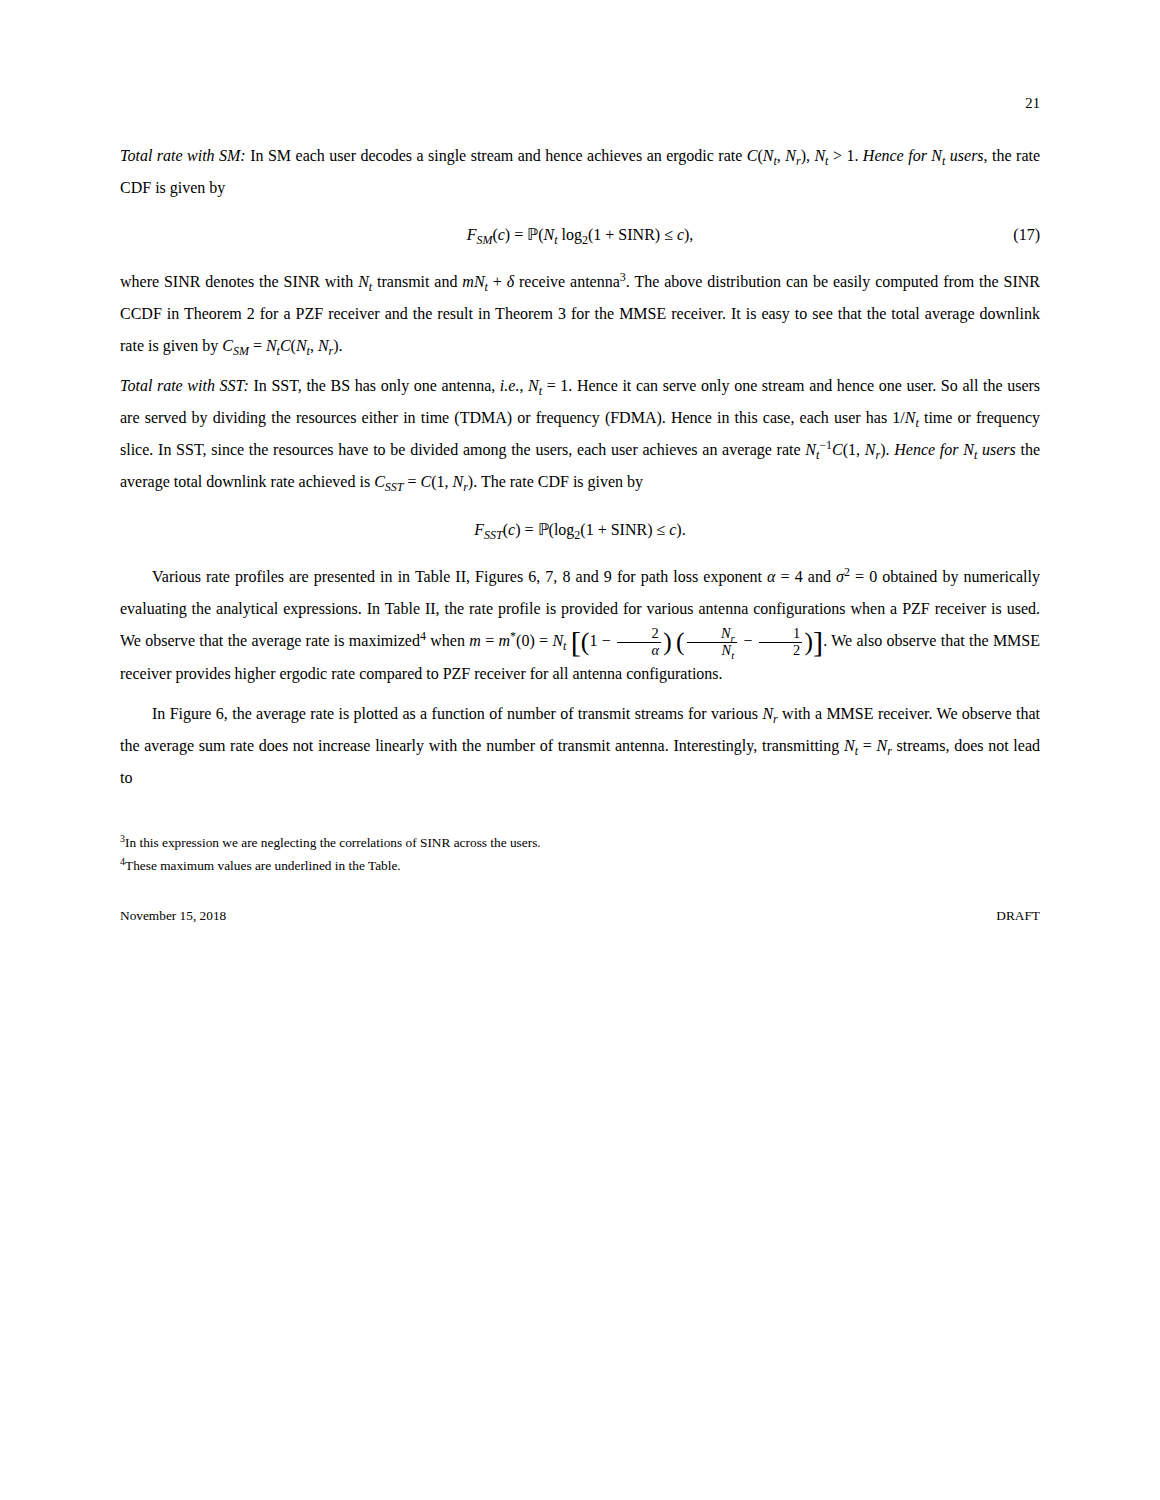21
Total rate with SM: In SM each user decodes a single stream and hence achieves an ergodic rate C(Nt, Nr), Nt > 1. Hence for Nt users, the rate CDF is given by
FSM(c) = ℙ(Nt log2(1 + SINR) ≤ c), (17)
where SINR denotes the SINR with Nt transmit and mNt + δ receive antenna3. The above distribution can be easily computed from the SINR CCDF in Theorem 2 for a PZF receiver and the result in Theorem 3 for the MMSE receiver. It is easy to see that the total average downlink rate is given by CSM = Nt C(Nt, Nr).
Total rate with SST: In SST, the BS has only one antenna, i.e., Nt = 1. Hence it can serve only one stream and hence one user. So all the users are served by dividing the resources either in time (TDMA) or frequency (FDMA). Hence in this case, each user has 1/Nt time or frequency slice. In SST, since the resources have to be divided among the users, each user achieves an average rate Nt−1C(1, Nr). Hence for Nt users the average total downlink rate achieved is CSST = C(1, Nr). The rate CDF is given by
FSST(c) = ℙ(log2(1 + SINR) ≤ c).
Various rate profiles are presented in in Table II, Figures 6, 7, 8 and 9 for path loss exponent α = 4 and σ2 = 0 obtained by numerically evaluating the analytical expressions. In Table II, the rate profile is provided for various antenna configurations when a PZF receiver is used. We observe that the average rate is maximized4 when m = m*(0) = Nt [(1 − 2 α) (Nr Nt − 12)]. We also observe that the MMSE receiver provides higher ergodic rate compared to PZF receiver for all antenna configurations.
In Figure 6, the average rate is plotted as a function of number of transmit streams for various Nr with a MMSE receiver. We observe that the average sum rate does not increase linearly with the number of transmit antenna. Interestingly, transmitting Nt = Nr streams, does not lead to
3In this expression we are neglecting the correlations of SINR across the users.
4These maximum values are underlined in the Table.
November 15, 2018 DRAFT